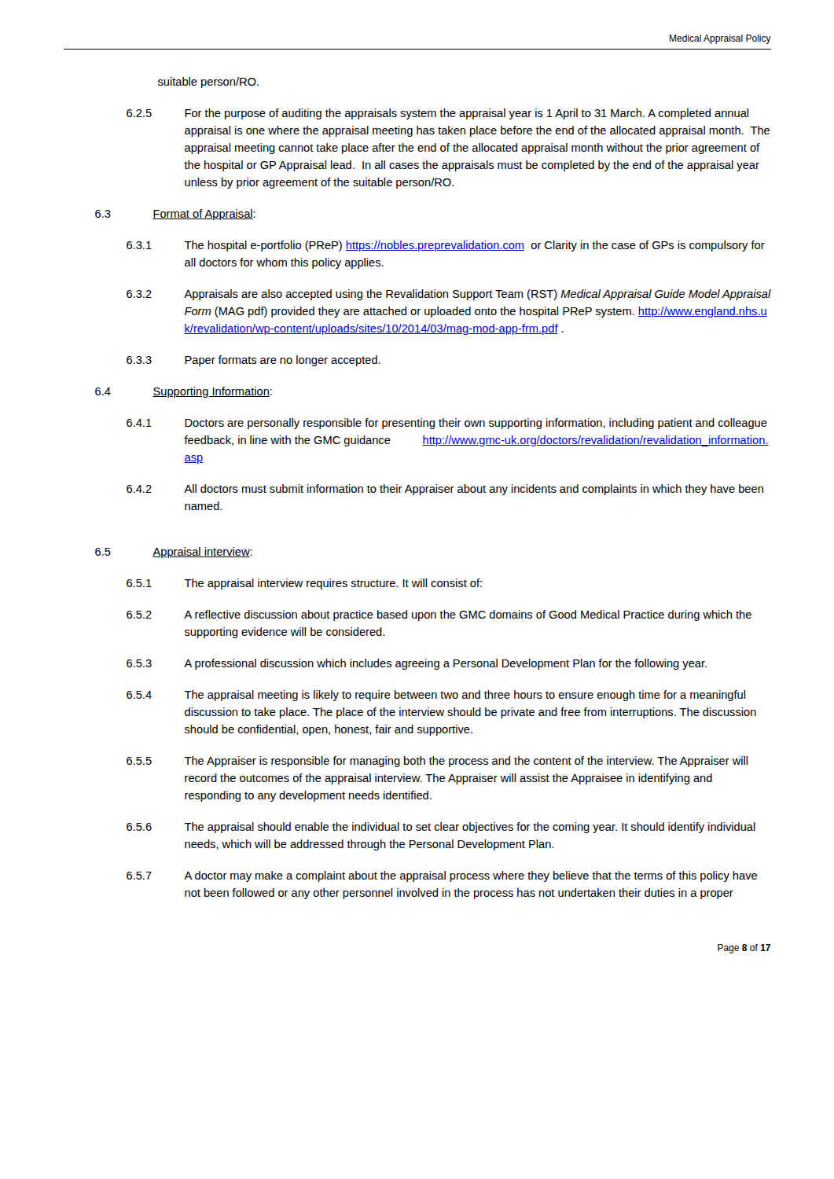Medical Appraisal Policy
suitable person/RO.
6.2.5
For the purpose of auditing the appraisals system the appraisal year is 1 April to 31 March. A completed annual appraisal is one where the appraisal meeting has taken place before the end of the allocated appraisal month. The appraisal meeting cannot take place after the end of the allocated appraisal month without the prior agreement of the hospital or GP Appraisal lead. In all cases the appraisals must be completed by the end of the appraisal year unless by prior agreement of the suitable person/RO.
6.3
Format of Appraisal:
6.3.1
The hospital e-portfolio (PReP) https://nobles.preprevalidation.com or Clarity in the case of GPs is compulsory for all doctors for whom this policy applies.
6.3.2
Appraisals are also accepted using the Revalidation Support Team (RST) Medical Appraisal Guide Model Appraisal Form (MAG pdf) provided they are attached or uploaded onto the hospital PReP system. http://www.england.nhs.uk/revalidation/wp-content/uploads/sites/10/2014/03/mag-mod-app-frm.pdf .
6.3.3
Paper formats are no longer accepted.
6.4
Supporting Information:
6.4.1
Doctors are personally responsible for presenting their own supporting information, including patient and colleague feedback, in line with the GMC guidance http://www.gmc-uk.org/doctors/revalidation/revalidation_information.asp
6.4.2
All doctors must submit information to their Appraiser about any incidents and complaints in which they have been named.
6.5
Appraisal interview:
6.5.1
The appraisal interview requires structure. It will consist of:
6.5.2
A reflective discussion about practice based upon the GMC domains of Good Medical Practice during which the supporting evidence will be considered.
6.5.3
A professional discussion which includes agreeing a Personal Development Plan for the following year.
6.5.4
The appraisal meeting is likely to require between two and three hours to ensure enough time for a meaningful discussion to take place. The place of the interview should be private and free from interruptions. The discussion should be confidential, open, honest, fair and supportive.
6.5.5
The Appraiser is responsible for managing both the process and the content of the interview. The Appraiser will record the outcomes of the appraisal interview. The Appraiser will assist the Appraisee in identifying and responding to any development needs identified.
6.5.6
The appraisal should enable the individual to set clear objectives for the coming year. It should identify individual needs, which will be addressed through the Personal Development Plan.
6.5.7
A doctor may make a complaint about the appraisal process where they believe that the terms of this policy have not been followed or any other personnel involved in the process has not undertaken their duties in a proper
Page 8 of 17